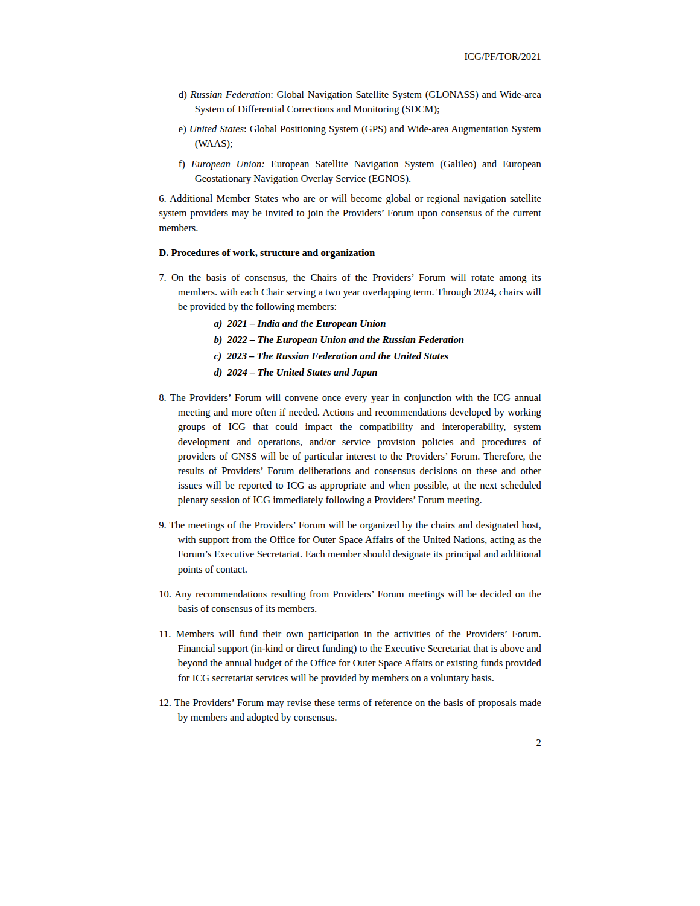ICG/PF/TOR/2021
_
d) Russian Federation: Global Navigation Satellite System (GLONASS) and Wide-area System of Differential Corrections and Monitoring (SDCM);
e) United States: Global Positioning System (GPS) and Wide-area Augmentation System (WAAS);
f) European Union: European Satellite Navigation System (Galileo) and European Geostationary Navigation Overlay Service (EGNOS).
6. Additional Member States who are or will become global or regional navigation satellite system providers may be invited to join the Providers’ Forum upon consensus of the current members.
D. Procedures of work, structure and organization
7. On the basis of consensus, the Chairs of the Providers’ Forum will rotate among its members. with each Chair serving a two year overlapping term. Through 2024, chairs will be provided by the following members:
a) 2021 – India and the European Union
b) 2022 – The European Union and the Russian Federation
c) 2023 – The Russian Federation and the United States
d) 2024 – The United States and Japan
8. The Providers’ Forum will convene once every year in conjunction with the ICG annual meeting and more often if needed. Actions and recommendations developed by working groups of ICG that could impact the compatibility and interoperability, system development and operations, and/or service provision policies and procedures of providers of GNSS will be of particular interest to the Providers’ Forum. Therefore, the results of Providers’ Forum deliberations and consensus decisions on these and other issues will be reported to ICG as appropriate and when possible, at the next scheduled plenary session of ICG immediately following a Providers’ Forum meeting.
9. The meetings of the Providers’ Forum will be organized by the chairs and designated host, with support from the Office for Outer Space Affairs of the United Nations, acting as the Forum’s Executive Secretariat. Each member should designate its principal and additional points of contact.
10. Any recommendations resulting from Providers’ Forum meetings will be decided on the basis of consensus of its members.
11. Members will fund their own participation in the activities of the Providers’ Forum. Financial support (in-kind or direct funding) to the Executive Secretariat that is above and beyond the annual budget of the Office for Outer Space Affairs or existing funds provided for ICG secretariat services will be provided by members on a voluntary basis.
12. The Providers’ Forum may revise these terms of reference on the basis of proposals made by members and adopted by consensus.
2